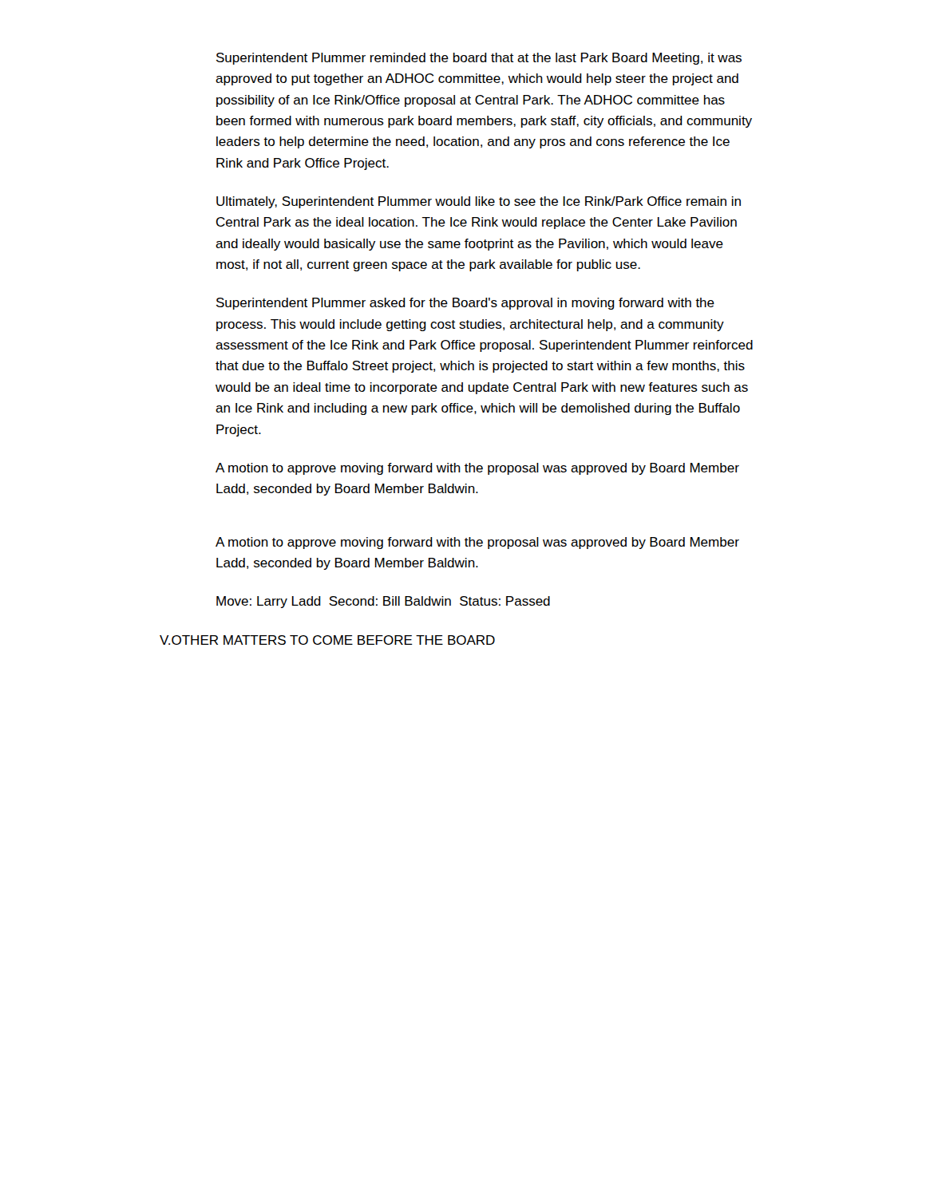Superintendent Plummer reminded the board that at the last Park Board Meeting, it was approved to put together an ADHOC committee, which would help steer the project and possibility of an Ice Rink/Office proposal at Central Park. The ADHOC committee has been formed with numerous park board members, park staff, city officials, and community leaders to help determine the need, location, and any pros and cons reference the Ice Rink and Park Office Project.
Ultimately, Superintendent Plummer would like to see the Ice Rink/Park Office remain in Central Park as the ideal location. The Ice Rink would replace the Center Lake Pavilion and ideally would basically use the same footprint as the Pavilion, which would leave most, if not all, current green space at the park available for public use.
Superintendent Plummer asked for the Board's approval in moving forward with the process. This would include getting cost studies, architectural help, and a community assessment of the Ice Rink and Park Office proposal. Superintendent Plummer reinforced that due to the Buffalo Street project, which is projected to start within a few months, this would be an ideal time to incorporate and update Central Park with new features such as an Ice Rink and including a new park office, which will be demolished during the Buffalo Project.
A motion to approve moving forward with the proposal was approved by Board Member Ladd, seconded by Board Member Baldwin.
A motion to approve moving forward with the proposal was approved by Board Member Ladd, seconded by Board Member Baldwin.
Move: Larry Ladd Second: Bill Baldwin Status: Passed
V.OTHER MATTERS TO COME BEFORE THE BOARD